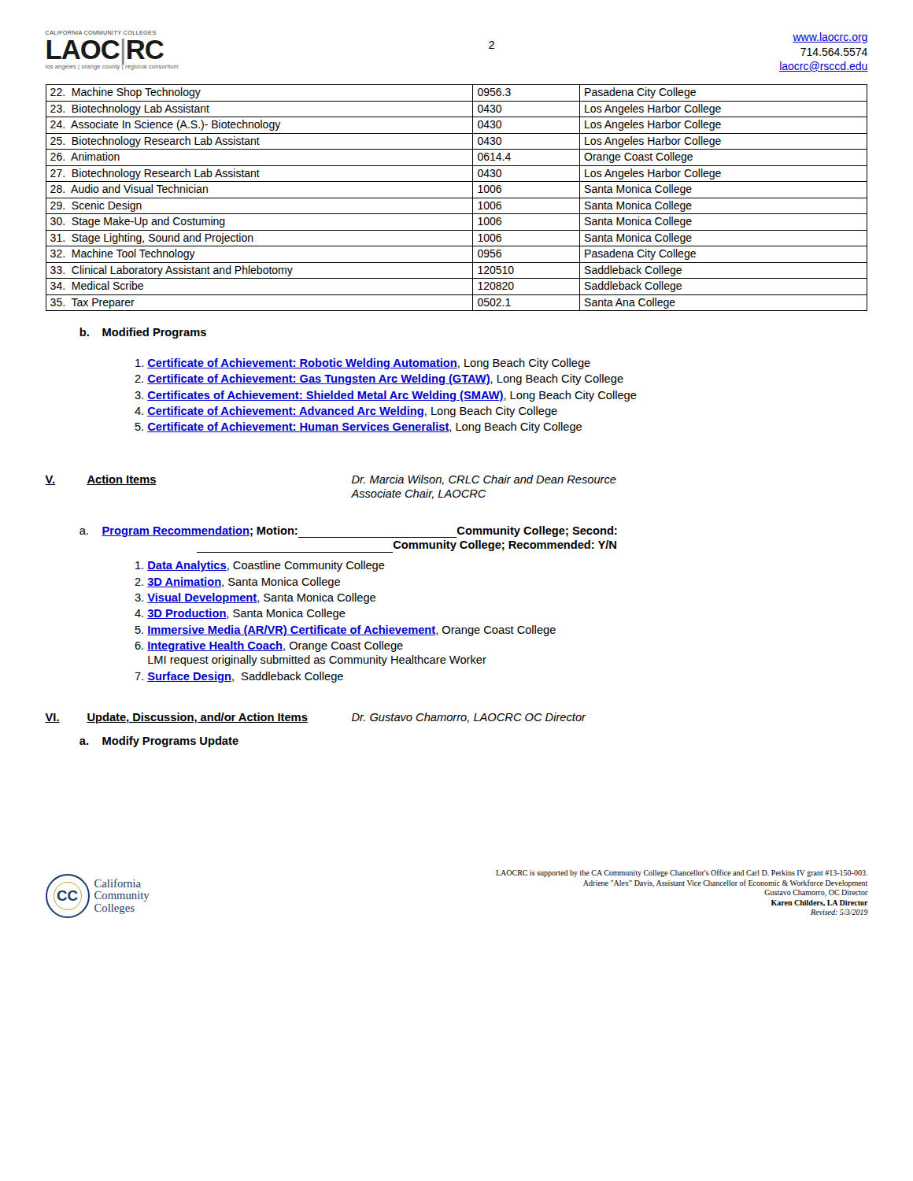CALIFORNIA COMMUNITY COLLEGES
LAOC|RC
los angeles | orange county | regional consortium
2
www.laocrc.org
714.564.5574
laocrc@rsccd.edu
| 22. Machine Shop Technology | 0956.3 | Pasadena City College |
| 23. Biotechnology Lab Assistant | 0430 | Los Angeles Harbor College |
| 24. Associate In Science (A.S.)- Biotechnology | 0430 | Los Angeles Harbor College |
| 25. Biotechnology Research Lab Assistant | 0430 | Los Angeles Harbor College |
| 26. Animation | 0614.4 | Orange Coast College |
| 27. Biotechnology Research Lab Assistant | 0430 | Los Angeles Harbor College |
| 28. Audio and Visual Technician | 1006 | Santa Monica College |
| 29. Scenic Design | 1006 | Santa Monica College |
| 30. Stage Make-Up and Costuming | 1006 | Santa Monica College |
| 31. Stage Lighting, Sound and Projection | 1006 | Santa Monica College |
| 32. Machine Tool Technology | 0956 | Pasadena City College |
| 33. Clinical Laboratory Assistant and Phlebotomy | 120510 | Saddleback College |
| 34. Medical Scribe | 120820 | Saddleback College |
| 35. Tax Preparer | 0502.1 | Santa Ana College |
b. Modified Programs
Certificate of Achievement: Robotic Welding Automation, Long Beach City College
Certificate of Achievement: Gas Tungsten Arc Welding (GTAW), Long Beach City College
Certificates of Achievement: Shielded Metal Arc Welding (SMAW), Long Beach City College
Certificate of Achievement: Advanced Arc Welding, Long Beach City College
Certificate of Achievement: Human Services Generalist, Long Beach City College
V.
Action Items
Dr. Marcia Wilson, CRLC Chair and Dean Resource Associate Chair, LAOCRC
a. Program Recommendation; Motion: Community College; Second:
Community College; Recommended: Y/N
Data Analytics, Coastline Community College
3D Animation, Santa Monica College
Visual Development, Santa Monica College
3D Production, Santa Monica College
Immersive Media (AR/VR) Certificate of Achievement, Orange Coast College
Integrative Health Coach, Orange Coast College LMI request originally submitted as Community Healthcare Worker
Surface Design, Saddleback College
VI.
Update, Discussion, and/or Action Items
Dr. Gustavo Chamorro, LAOCRC OC Director
a. Modify Programs Update
CC
California
Community
Colleges
LAOCRC is supported by the CA Community College Chancellor's Office and Carl D. Perkins IV grant #13-150-003.
Adriene "Alex" Davis, Assistant Vice Chancellor of Economic & Workforce Development
Gustavo Chamorro, OC Director
Karen Childers, LA Director
Revised: 5/3/2019